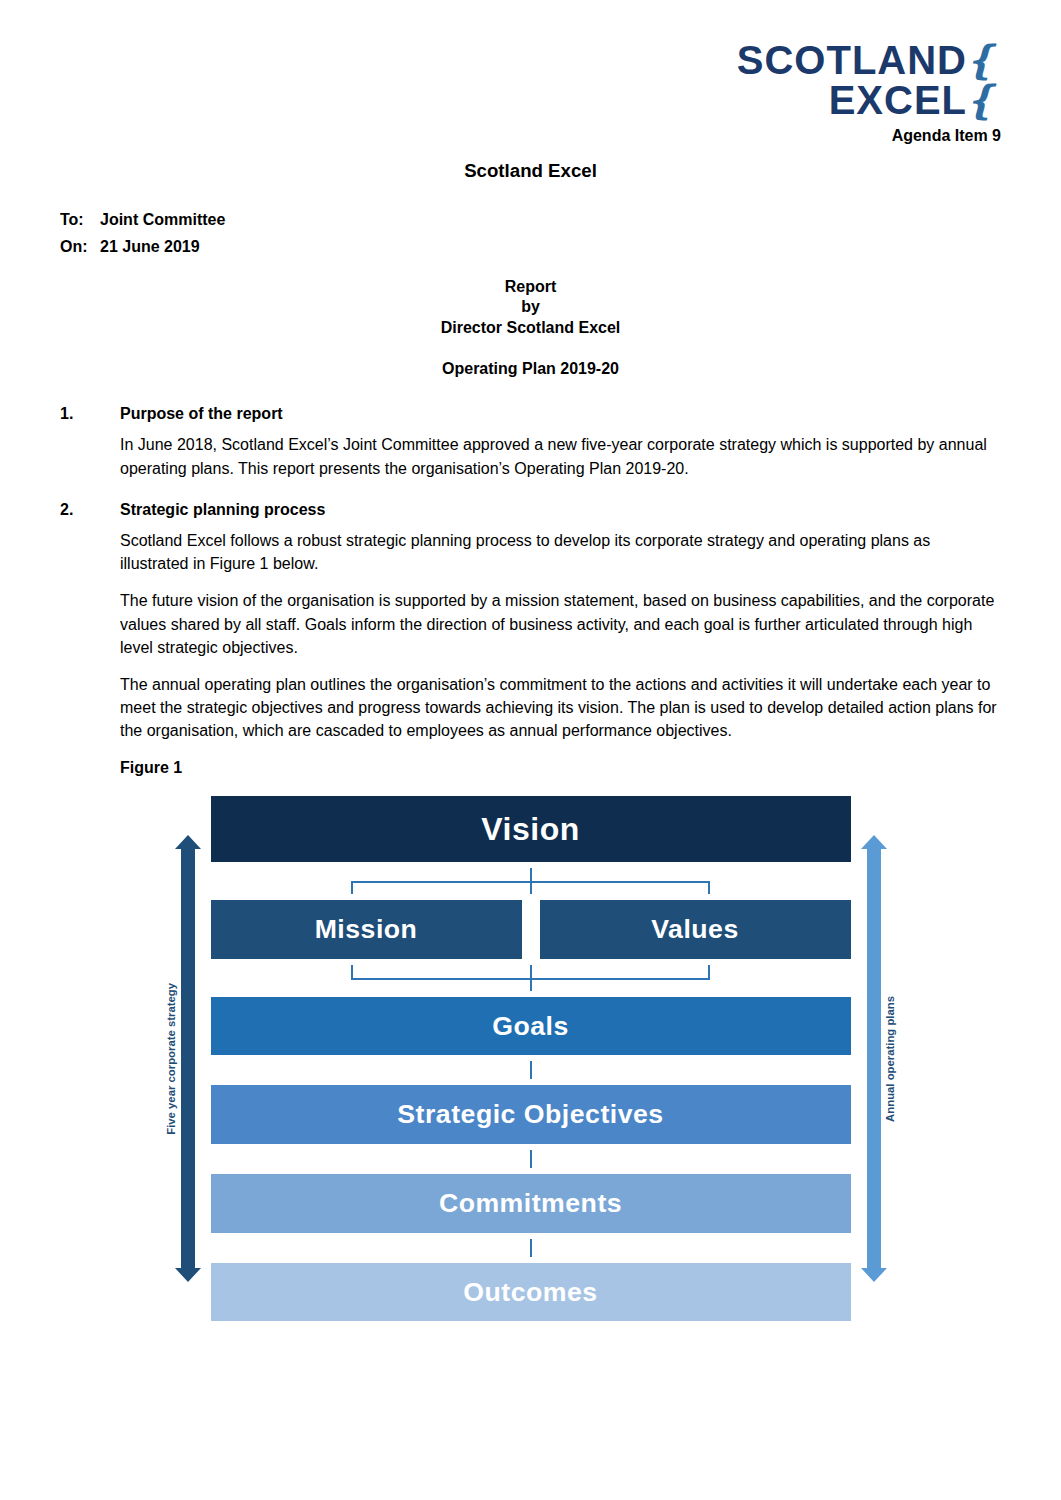SCOTLAND❴
EXCEL❴
Agenda Item 9
Scotland Excel
To: Joint Committee
On: 21 June 2019
Report
by
Director Scotland Excel
Operating Plan 2019-20
1. Purpose of the report
In June 2018, Scotland Excel’s Joint Committee approved a new five-year corporate strategy which is supported by annual operating plans. This report presents the organisation’s Operating Plan 2019-20.
2. Strategic planning process
Scotland Excel follows a robust strategic planning process to develop its corporate strategy and operating plans as illustrated in Figure 1 below.
The future vision of the organisation is supported by a mission statement, based on business capabilities, and the corporate values shared by all staff. Goals inform the direction of business activity, and each goal is further articulated through high level strategic objectives.
The annual operating plan outlines the organisation’s commitment to the actions and activities it will undertake each year to meet the strategic objectives and progress towards achieving its vision. The plan is used to develop detailed action plans for the organisation, which are cascaded to employees as annual performance objectives.
Figure 1
Five year corporate strategy
Vision
Mission
Values
Goals
Strategic Objectives
Commitments
Outcomes
Annual operating plans